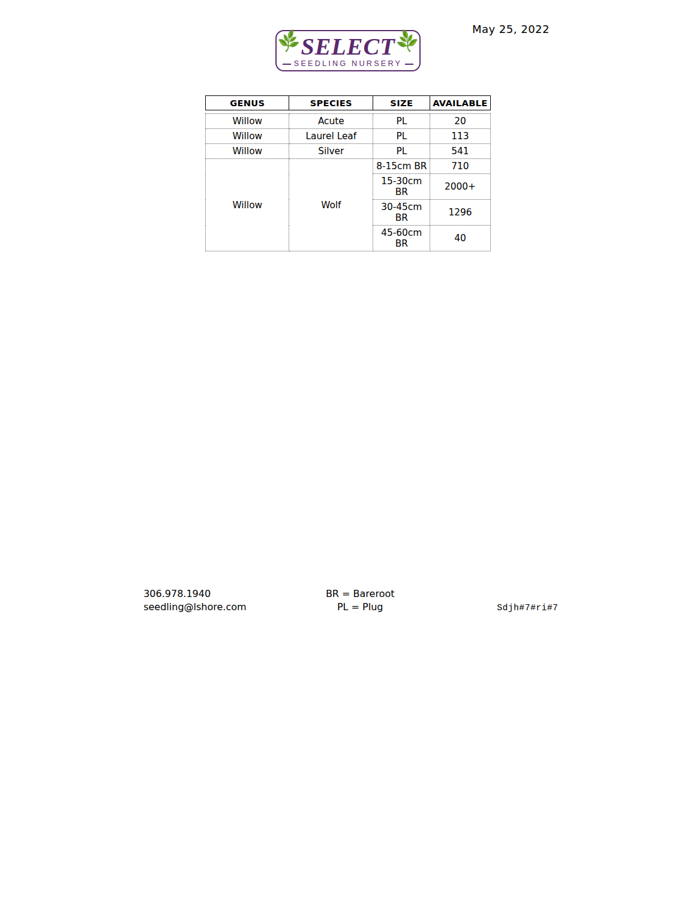May 25, 2022
🌿 🌿
SELECT
SEEDLING NURSERY
| GENUS | SPECIES | SIZE | AVAILABLE |
| --- | --- | --- | --- |
| Willow | Acute | PL | 20 |
| Willow | Laurel Leaf | PL | 113 |
| Willow | Silver | PL | 541 |
| Willow | Wolf | 8-15cm BR | 710 |
| 15-30cm BR | 2000+ |
| 30-45cm BR | 1296 |
| 45-60cm BR | 40 |
306.978.1940
seedling@lshore.com
BR = Bareroot
PL = Plug
Sdjh#7#ri#7